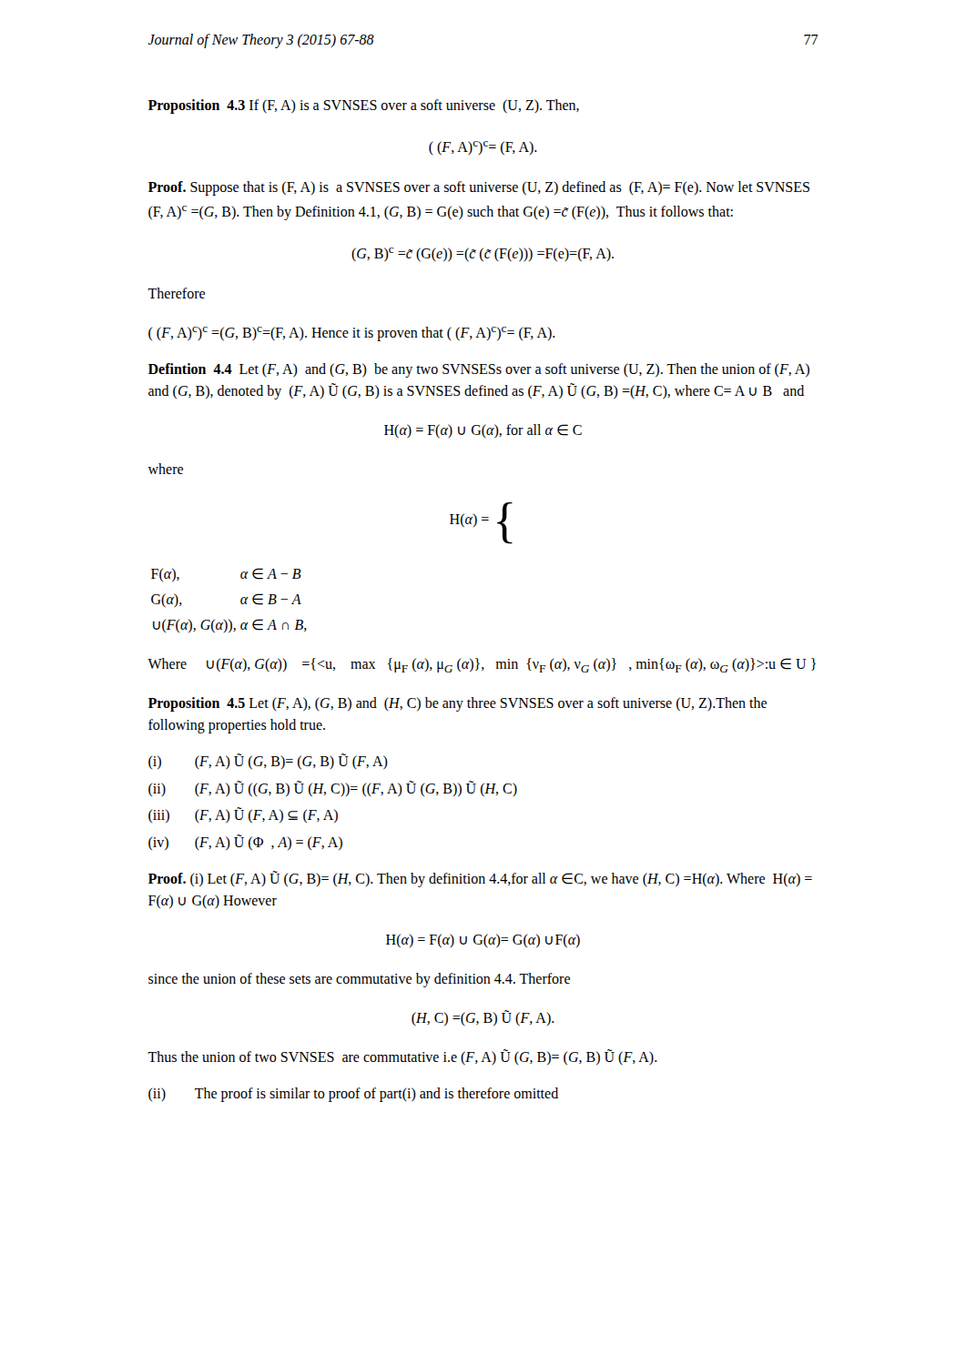Journal of New Theory 3 (2015) 67-88 77
Proposition 4.3 If (F, A) is a SVNSES over a soft universe (U, Z). Then,
( (F, A)c)c= (F, A).
Proof. Suppose that is (F, A) is a SVNSES over a soft universe (U, Z) defined as (F, A)= F(e). Now let SVNSES (F, A)c =(G, B). Then by Definition 4.1, (G, B) = G(e) such that G(e) =c̃ (F(e)), Thus it follows that:
(G, B)c =c̃ (G(e)) =(c̃ (c̃ (F(e))) =F(e)=(F, A).
Therefore
( (F, A)c)c =(G, B)c=(F, A). Hence it is proven that ( (F, A)c)c= (F, A).
Defintion 4.4 Let (F, A) and (G, B) be any two SVNSESs over a soft universe (U, Z). Then the union of (F, A) and (G, B), denoted by (F, A) Ũ (G, B) is a SVNSES defined as (F, A) Ũ (G, B) =(H, C), where C= A ∪ B and
H(α) = F(α) ∪ G(α), for all α ∈ C
where
H(α) = {
| F( α ), | α ∈ A − B |
| G( α ), | α ∈ B − A |
| ∪( F ( α ), G ( α )), | α ∈ A ∩ B , |
Where ∪(F(α), G(α)) ={<u, max {μF (α), μG (α)}, min {νF (α), νG (α)} , min{ωF (α), ωG (α)}>:u ∈ U }
Proposition 4.5 Let (F, A), (G, B) and (H, C) be any three SVNSES over a soft universe (U, Z).Then the following properties hold true.
(i)(F, A) Ũ (G, B)= (G, B) Ũ (F, A)
(ii)(F, A) Ũ ((G, B) Ũ (H, C))= ((F, A) Ũ (G, B)) Ũ (H, C)
(iii)(F, A) Ũ (F, A) ⊆ (F, A)
(iv)(F, A) Ũ (Φ , A) = (F, A)
Proof. (i) Let (F, A) Ũ (G, B)= (H, C). Then by definition 4.4,for all α ∈C, we have (H, C) =H(α). Where H(α) = F(α) ∪ G(α) However
H(α) = F(α) ∪ G(α)= G(α) ∪F(α)
since the union of these sets are commutative by definition 4.4. Therfore
(H, C) =(G, B) Ũ (F, A).
Thus the union of two SVNSES are commutative i.e (F, A) Ũ (G, B)= (G, B) Ũ (F, A).
(ii) The proof is similar to proof of part(i) and is therefore omitted